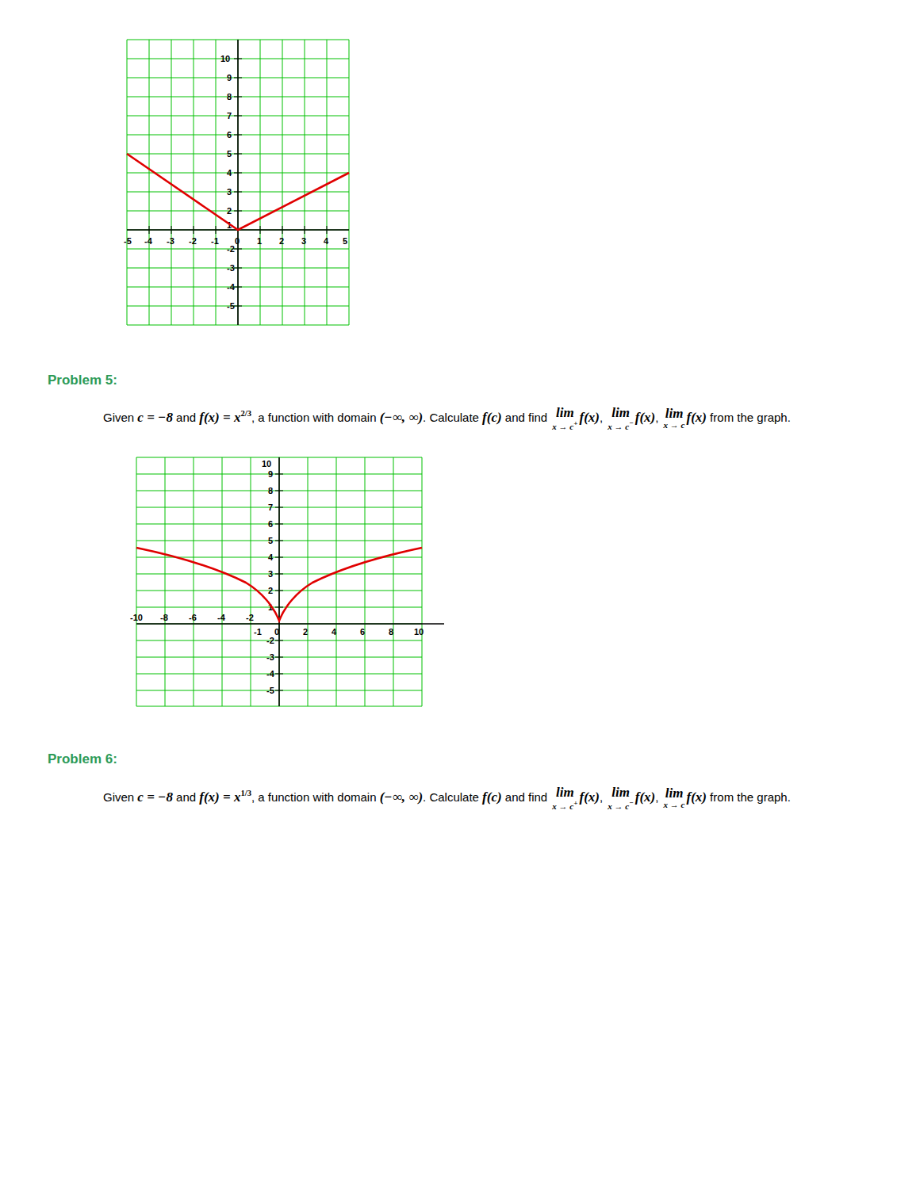10 9 8 7 6 5 4 3 2 1 -2 -3 -4 -5 -5 -4 -3 -2 -1 0 1 2 3 4 5
Problem 5:
Given c = −8 and f(x) = x2/3, a function with domain (−∞, ∞). Calculate f(c) and find lim x → c+ f(x) , lim x → c− f(x) , lim x → c f(x) from the graph.
10 9 8 7 6 5 4 3 2 1 -2 -3 -4 -5 -10 -8 -6 -4 -2 -1 0 2 4 6 8 10
Problem 6:
Given c = −8 and f(x) = x1/3, a function with domain (−∞, ∞). Calculate f(c) and find lim x → c+ f(x) , lim x → c− f(x) , lim x → c f(x) from the graph.